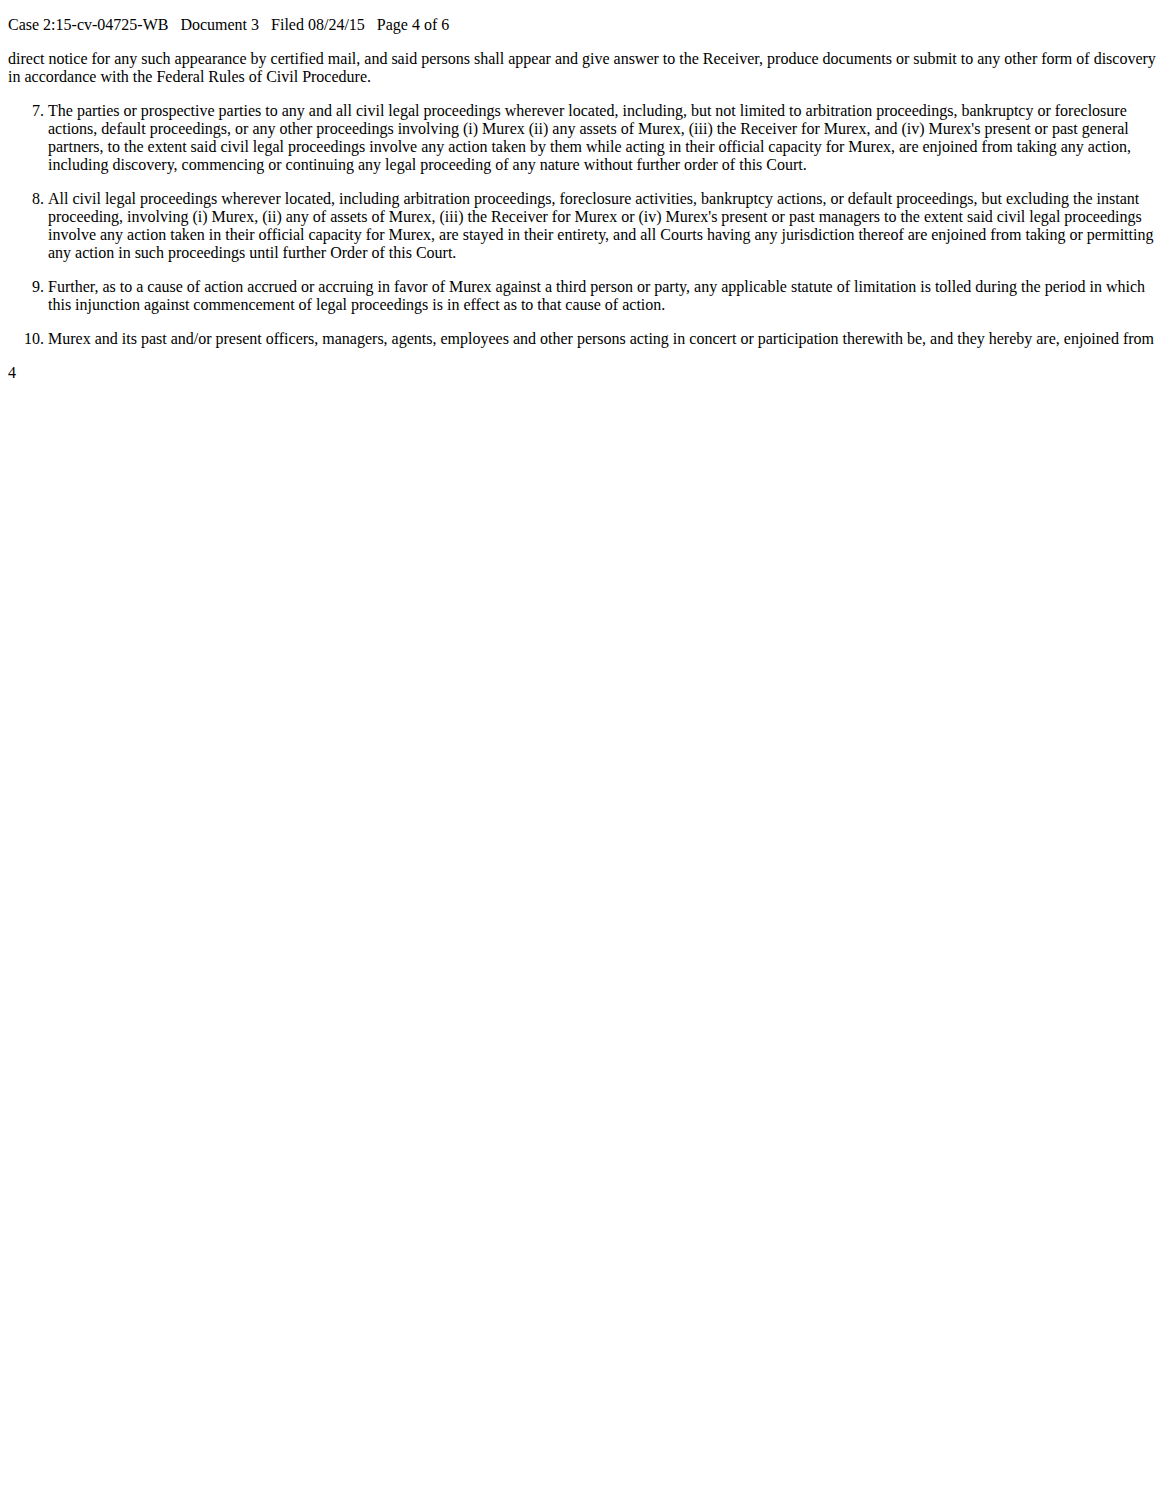Case 2:15-cv-04725-WB Document 3 Filed 08/24/15 Page 4 of 6
direct notice for any such appearance by certified mail, and said persons shall appear and give answer to the Receiver, produce documents or submit to any other form of discovery in accordance with the Federal Rules of Civil Procedure.
The parties or prospective parties to any and all civil legal proceedings wherever located, including, but not limited to arbitration proceedings, bankruptcy or foreclosure actions, default proceedings, or any other proceedings involving (i) Murex (ii) any assets of Murex, (iii) the Receiver for Murex, and (iv) Murex's present or past general partners, to the extent said civil legal proceedings involve any action taken by them while acting in their official capacity for Murex, are enjoined from taking any action, including discovery, commencing or continuing any legal proceeding of any nature without further order of this Court.
All civil legal proceedings wherever located, including arbitration proceedings, foreclosure activities, bankruptcy actions, or default proceedings, but excluding the instant proceeding, involving (i) Murex, (ii) any of assets of Murex, (iii) the Receiver for Murex or (iv) Murex's present or past managers to the extent said civil legal proceedings involve any action taken in their official capacity for Murex, are stayed in their entirety, and all Courts having any jurisdiction thereof are enjoined from taking or permitting any action in such proceedings until further Order of this Court.
Further, as to a cause of action accrued or accruing in favor of Murex against a third person or party, any applicable statute of limitation is tolled during the period in which this injunction against commencement of legal proceedings is in effect as to that cause of action.
Murex and its past and/or present officers, managers, agents, employees and other persons acting in concert or participation therewith be, and they hereby are, enjoined from
4